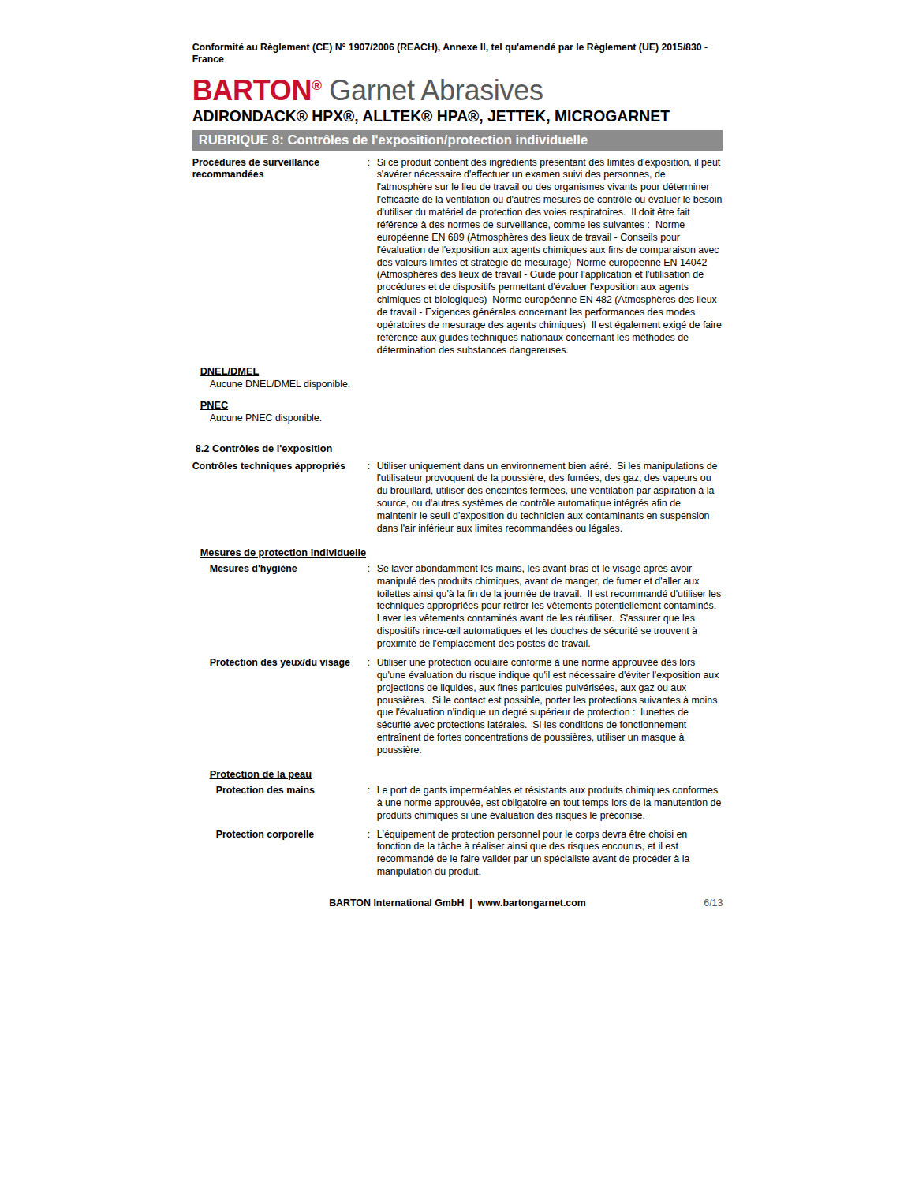Conformité au Règlement (CE) N° 1907/2006 (REACH), Annexe II, tel qu'amendé par le Règlement (UE) 2015/830 - France
BARTON® Garnet Abrasives
ADIRONDACK® HPX®, ALLTEK® HPA®, JETTEK, MICROGARNET
RUBRIQUE 8: Contrôles de l'exposition/protection individuelle
| Procédures de surveillance recommandées | : | Si ce produit contient des ingrédients présentant des limites d'exposition, il peut s'avérer nécessaire d'effectuer un examen suivi des personnes, de l'atmosphère sur le lieu de travail ou des organismes vivants pour déterminer l'efficacité de la ventilation ou d'autres mesures de contrôle ou évaluer le besoin d'utiliser du matériel de protection des voies respiratoires. Il doit être fait référence à des normes de surveillance, comme les suivantes : Norme européenne EN 689 (Atmosphères des lieux de travail - Conseils pour l'évaluation de l'exposition aux agents chimiques aux fins de comparaison avec des valeurs limites et stratégie de mesurage) Norme européenne EN 14042 (Atmosphères des lieux de travail - Guide pour l'application et l'utilisation de procédures et de dispositifs permettant d'évaluer l'exposition aux agents chimiques et biologiques) Norme européenne EN 482 (Atmosphères des lieux de travail - Exigences générales concernant les performances des modes opératoires de mesurage des agents chimiques) Il est également exigé de faire référence aux guides techniques nationaux concernant les méthodes de détermination des substances dangereuses. |
DNEL/DMEL
Aucune DNEL/DMEL disponible.
PNEC
Aucune PNEC disponible.
8.2 Contrôles de l'exposition
| Contrôles techniques appropriés | : | Utiliser uniquement dans un environnement bien aéré. Si les manipulations de l'utilisateur provoquent de la poussière, des fumées, des gaz, des vapeurs ou du brouillard, utiliser des enceintes fermées, une ventilation par aspiration à la source, ou d'autres systèmes de contrôle automatique intégrés afin de maintenir le seuil d'exposition du technicien aux contaminants en suspension dans l'air inférieur aux limites recommandées ou légales. |
Mesures de protection individuelle
| Mesures d'hygiène | : | Se laver abondamment les mains, les avant-bras et le visage après avoir manipulé des produits chimiques, avant de manger, de fumer et d'aller aux toilettes ainsi qu'à la fin de la journée de travail. Il est recommandé d'utiliser les techniques appropriées pour retirer les vêtements potentiellement contaminés. Laver les vêtements contaminés avant de les réutiliser. S'assurer que les dispositifs rince-œil automatiques et les douches de sécurité se trouvent à proximité de l'emplacement des postes de travail. |
| Protection des yeux/du visage | : | Utiliser une protection oculaire conforme à une norme approuvée dès lors qu'une évaluation du risque indique qu'il est nécessaire d'éviter l'exposition aux projections de liquides, aux fines particules pulvérisées, aux gaz ou aux poussières. Si le contact est possible, porter les protections suivantes à moins que l'évaluation n'indique un degré supérieur de protection : lunettes de sécurité avec protections latérales. Si les conditions de fonctionnement entraînent de fortes concentrations de poussières, utiliser un masque à poussière. |
Protection de la peau
| Protection des mains | : | Le port de gants imperméables et résistants aux produits chimiques conformes à une norme approuvée, est obligatoire en tout temps lors de la manutention de produits chimiques si une évaluation des risques le préconise. |
| Protection corporelle | : | L'équipement de protection personnel pour le corps devra être choisi en fonction de la tâche à réaliser ainsi que des risques encourus, et il est recommandé de le faire valider par un spécialiste avant de procéder à la manipulation du produit. |
BARTON International GmbH | www.bartongarnet.com
6/13